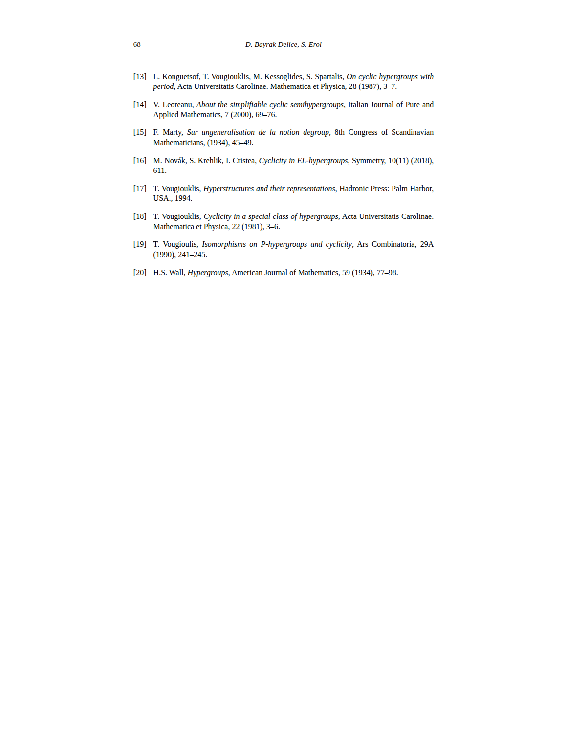68 D. Bayrak Delice, S. Erol
[13] L. Konguetsof, T. Vougiouklis, M. Kessoglides, S. Spartalis, On cyclic hypergroups with period, Acta Universitatis Carolinae. Mathematica et Physica, 28 (1987), 3–7.
[14] V. Leoreanu, About the simplifiable cyclic semihypergroups, Italian Journal of Pure and Applied Mathematics, 7 (2000), 69–76.
[15] F. Marty, Sur ungeneralisation de la notion degroup, 8th Congress of Scandinavian Mathematicians, (1934), 45–49.
[16] M. Novák, S. Krehlik, I. Cristea, Cyclicity in EL-hypergroups, Symmetry, 10(11) (2018), 611.
[17] T. Vougiouklis, Hyperstructures and their representations, Hadronic Press: Palm Harbor, USA., 1994.
[18] T. Vougiouklis, Cyclicity in a special class of hypergroups, Acta Universitatis Carolinae. Mathematica et Physica, 22 (1981), 3–6.
[19] T. Vougioulis, Isomorphisms on P-hypergroups and cyclicity, Ars Combinatoria, 29A (1990), 241–245.
[20] H.S. Wall, Hypergroups, American Journal of Mathematics, 59 (1934), 77–98.